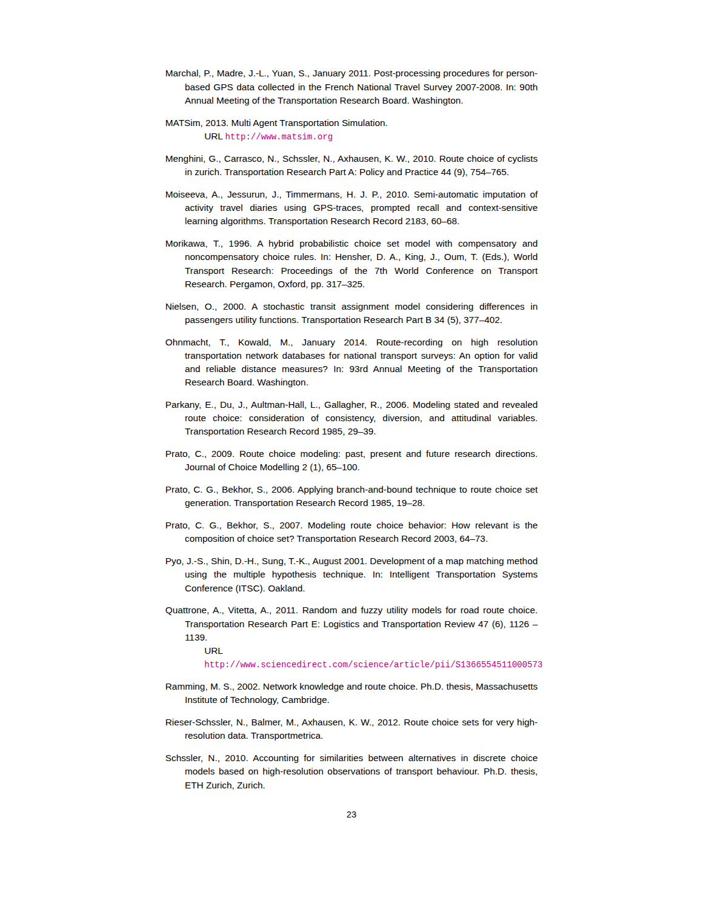Marchal, P., Madre, J.-L., Yuan, S., January 2011. Post-processing procedures for person-based GPS data collected in the French National Travel Survey 2007-2008. In: 90th Annual Meeting of the Transportation Research Board. Washington.
MATSim, 2013. Multi Agent Transportation Simulation. URL http://www.matsim.org
Menghini, G., Carrasco, N., Schssler, N., Axhausen, K. W., 2010. Route choice of cyclists in zurich. Transportation Research Part A: Policy and Practice 44 (9), 754–765.
Moiseeva, A., Jessurun, J., Timmermans, H. J. P., 2010. Semi-automatic imputation of activity travel diaries using GPS-traces, prompted recall and context-sensitive learning algorithms. Transportation Research Record 2183, 60–68.
Morikawa, T., 1996. A hybrid probabilistic choice set model with compensatory and noncompensatory choice rules. In: Hensher, D. A., King, J., Oum, T. (Eds.), World Transport Research: Proceedings of the 7th World Conference on Transport Research. Pergamon, Oxford, pp. 317–325.
Nielsen, O., 2000. A stochastic transit assignment model considering differences in passengers utility functions. Transportation Research Part B 34 (5), 377–402.
Ohnmacht, T., Kowald, M., January 2014. Route-recording on high resolution transportation network databases for national transport surveys: An option for valid and reliable distance measures? In: 93rd Annual Meeting of the Transportation Research Board. Washington.
Parkany, E., Du, J., Aultman-Hall, L., Gallagher, R., 2006. Modeling stated and revealed route choice: consideration of consistency, diversion, and attitudinal variables. Transportation Research Record 1985, 29–39.
Prato, C., 2009. Route choice modeling: past, present and future research directions. Journal of Choice Modelling 2 (1), 65–100.
Prato, C. G., Bekhor, S., 2006. Applying branch-and-bound technique to route choice set generation. Transportation Research Record 1985, 19–28.
Prato, C. G., Bekhor, S., 2007. Modeling route choice behavior: How relevant is the composition of choice set? Transportation Research Record 2003, 64–73.
Pyo, J.-S., Shin, D.-H., Sung, T.-K., August 2001. Development of a map matching method using the multiple hypothesis technique. In: Intelligent Transportation Systems Conference (ITSC). Oakland.
Quattrone, A., Vitetta, A., 2011. Random and fuzzy utility models for road route choice. Transportation Research Part E: Logistics and Transportation Review 47 (6), 1126 – 1139. URL http://www.sciencedirect.com/science/article/pii/S1366554511000573
Ramming, M. S., 2002. Network knowledge and route choice. Ph.D. thesis, Massachusetts Institute of Technology, Cambridge.
Rieser-Schssler, N., Balmer, M., Axhausen, K. W., 2012. Route choice sets for very high-resolution data. Transportmetrica.
Schssler, N., 2010. Accounting for similarities between alternatives in discrete choice models based on high-resolution observations of transport behaviour. Ph.D. thesis, ETH Zurich, Zurich.
23